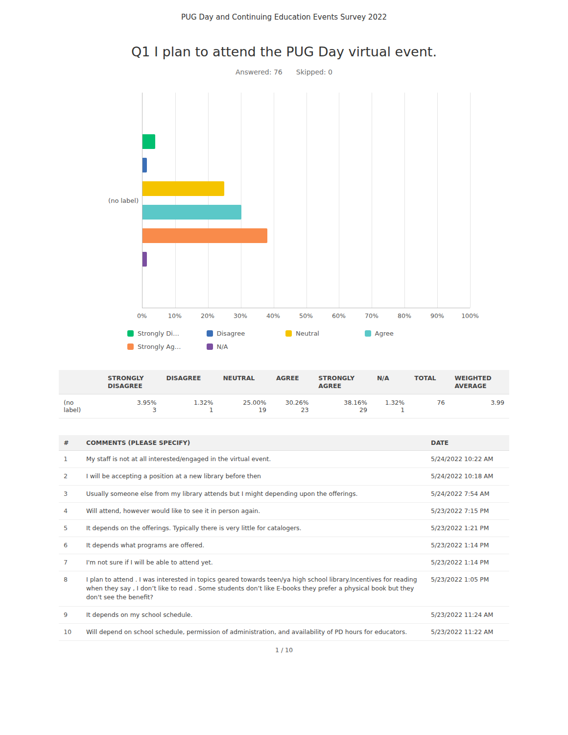PUG Day and Continuing Education Events Survey 2022
Q1 I plan to attend the PUG Day virtual event.
Answered: 76 Skipped: 0
(no label)
0% 10% 20% 30% 40% 50% 60% 70% 80% 90% 100%
Strongly Di…
Disagree
Neutral
Agree
Strongly Ag…
N/A
| | STRONGLY DISAGREE | DISAGREE | NEUTRAL | AGREE | STRONGLY AGREE | N/A | TOTAL | WEIGHTED AVERAGE |
| --- | --- | --- | --- | --- | --- | --- | --- | --- |
| (no label) | 3.95% 3 | 1.32% 1 | 25.00% 19 | 30.26% 23 | 38.16% 29 | 1.32% 1 | 76 | 3.99 |
| # | COMMENTS (PLEASE SPECIFY) | DATE |
| --- | --- | --- |
| 1 | My staff is not at all interested/engaged in the virtual event. | 5/24/2022 10:22 AM |
| 2 | I will be accepting a position at a new library before then | 5/24/2022 10:18 AM |
| 3 | Usually someone else from my library attends but I might depending upon the offerings. | 5/24/2022 7:54 AM |
| 4 | Will attend, however would like to see it in person again. | 5/23/2022 7:15 PM |
| 5 | It depends on the offerings. Typically there is very little for catalogers. | 5/23/2022 1:21 PM |
| 6 | It depends what programs are offered. | 5/23/2022 1:14 PM |
| 7 | I'm not sure if I will be able to attend yet. | 5/23/2022 1:14 PM |
| 8 | I plan to attend . I was interested in topics geared towards teen/ya high school library.Incentives for reading when they say , I don’t like to read . Some students don’t like E-books they prefer a physical book but they don't see the benefit? | 5/23/2022 1:05 PM |
| 9 | It depends on my school schedule. | 5/23/2022 11:24 AM |
| 10 | Will depend on school schedule, permission of administration, and availability of PD hours for educators. | 5/23/2022 11:22 AM |
1 / 10